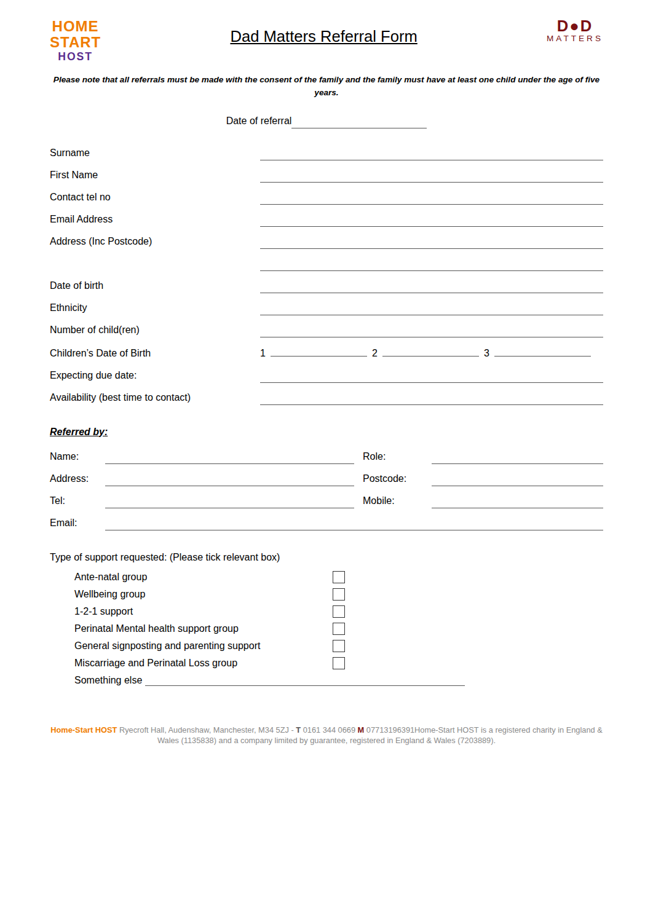HOME
START
HOST
Dad Matters Referral Form
D●D
MATTERS
Please note that all referrals must be made with the consent of the family and the family must have at least one child under the age of five years.
Date of referral
| Surname | |
| First Name | |
| Contact tel no | |
| Email Address | |
| Address (Inc Postcode) | |
| Date of birth | |
| Ethnicity | |
| Number of child(ren) | |
| Children’s Date of Birth | 1 2 3 |
| Expecting due date: | |
| Availability (best time to contact) | |
Referred by:
| Name: | | Role: | |
| Address: | | Postcode: | |
| Tel: | | Mobile: | |
| Email: | |
Type of support requested: (Please tick relevant box)
Ante-natal group
Wellbeing group
1-2-1 support
Perinatal Mental health support group
General signposting and parenting support
Miscarriage and Perinatal Loss group
Something else
Home-Start HOST Ryecroft Hall, Audenshaw, Manchester, M34 5ZJ - T 0161 344 0669 M 07713196391Home-Start HOST is a registered charity in England & Wales (1135838) and a company limited by guarantee, registered in England & Wales (7203889).